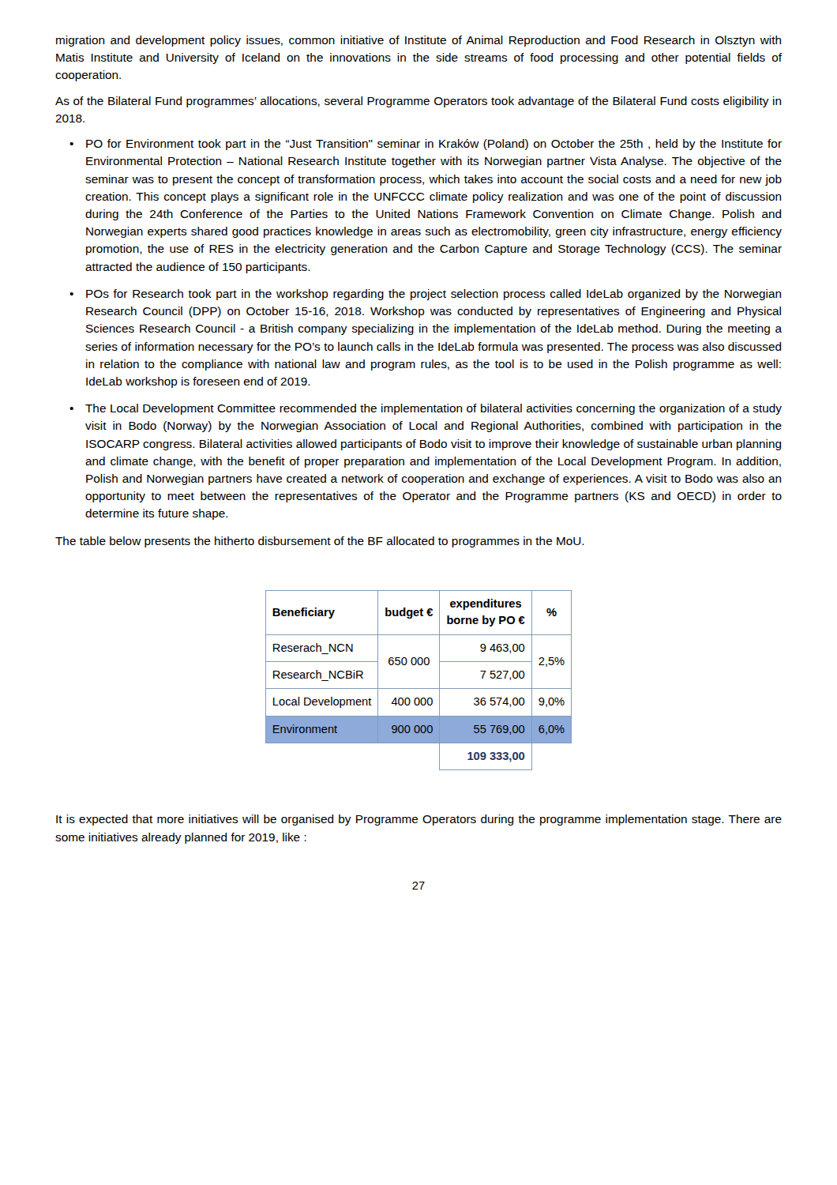migration and development policy issues, common initiative of Institute of Animal Reproduction and Food Research in Olsztyn with Matis Institute and University of Iceland on the innovations in the side streams of food processing and other potential fields of cooperation.
As of the Bilateral Fund programmes’ allocations, several Programme Operators took advantage of the Bilateral Fund costs eligibility in 2018.
PO for Environment took part in the “Just Transition" seminar in Kraków (Poland) on October the 25th , held by the Institute for Environmental Protection – National Research Institute together with its Norwegian partner Vista Analyse. The objective of the seminar was to present the concept of transformation process, which takes into account the social costs and a need for new job creation. This concept plays a significant role in the UNFCCC climate policy realization and was one of the point of discussion during the 24th Conference of the Parties to the United Nations Framework Convention on Climate Change. Polish and Norwegian experts shared good practices knowledge in areas such as electromobility, green city infrastructure, energy efficiency promotion, the use of RES in the electricity generation and the Carbon Capture and Storage Technology (CCS). The seminar attracted the audience of 150 participants.
POs for Research took part in the workshop regarding the project selection process called IdeLab organized by the Norwegian Research Council (DPP) on October 15-16, 2018. Workshop was conducted by representatives of Engineering and Physical Sciences Research Council - a British company specializing in the implementation of the IdeLab method. During the meeting a series of information necessary for the PO’s to launch calls in the IdeLab formula was presented. The process was also discussed in relation to the compliance with national law and program rules, as the tool is to be used in the Polish programme as well: IdeLab workshop is foreseen end of 2019.
The Local Development Committee recommended the implementation of bilateral activities concerning the organization of a study visit in Bodo (Norway) by the Norwegian Association of Local and Regional Authorities, combined with participation in the ISOCARP congress. Bilateral activities allowed participants of Bodo visit to improve their knowledge of sustainable urban planning and climate change, with the benefit of proper preparation and implementation of the Local Development Program. In addition, Polish and Norwegian partners have created a network of cooperation and exchange of experiences. A visit to Bodo was also an opportunity to meet between the representatives of the Operator and the Programme partners (KS and OECD) in order to determine its future shape.
The table below presents the hitherto disbursement of the BF allocated to programmes in the MoU.
| | Beneficiary | budget € | expenditures borne by PO € | % | |
| | Reserach_NCN | 650 000 | 9 463,00 | 2,5% | |
| | Research_NCBiR | 7 527,00 | |
| | Local Development | 400 000 | 36 574,00 | 9,0% | |
| | Environment | 900 000 | 55 769,00 | 6,0% | |
| | | | 109 333,00 | | |
It is expected that more initiatives will be organised by Programme Operators during the programme implementation stage. There are some initiatives already planned for 2019, like :
27